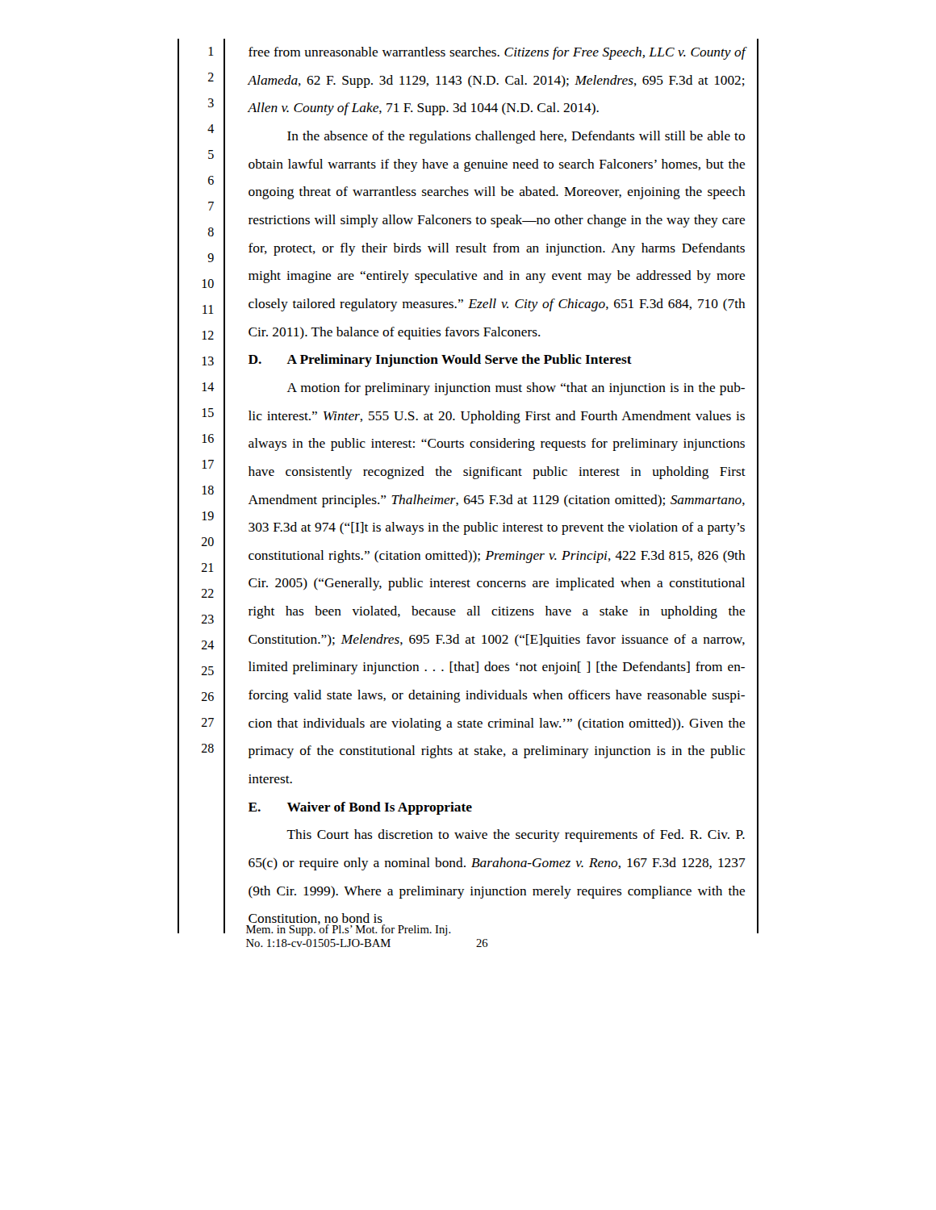1
2
3
4
5
6
7
8
9
10
11
12
13
14
15
16
17
18
19
20
21
22
23
24
25
26
27
28
free from unreasonable warrantless searches. Citizens for Free Speech, LLC v. County of Alameda, 62 F. Supp. 3d 1129, 1143 (N.D. Cal. 2014); Melendres, 695 F.3d at 1002; Allen v. County of Lake, 71 F. Supp. 3d 1044 (N.D. Cal. 2014).
In the absence of the regulations challenged here, Defendants will still be able to obtain lawful warrants if they have a genuine need to search Falconers’ homes, but the ongoing threat of warrantless searches will be abated. Moreover, enjoining the speech restrictions will simply allow Falconers to speak—no other change in the way they care for, protect, or fly their birds will result from an injunction. Any harms Defendants might imagine are “entirely speculative and in any event may be addressed by more closely tailored regulatory measures.” Ezell v. City of Chicago, 651 F.3d 684, 710 (7th Cir. 2011). The balance of equities favors Falconers.
D. A Preliminary Injunction Would Serve the Public Interest
A motion for preliminary injunction must show “that an injunction is in the public interest.” Winter, 555 U.S. at 20. Upholding First and Fourth Amendment values is always in the public interest: “Courts considering requests for preliminary injunctions have consistently recognized the significant public interest in upholding First Amendment principles.” Thalheimer, 645 F.3d at 1129 (citation omitted); Sammartano, 303 F.3d at 974 (“[I]t is always in the public interest to prevent the violation of a party’s constitutional rights.” (citation omitted)); Preminger v. Principi, 422 F.3d 815, 826 (9th Cir. 2005) (“Generally, public interest concerns are implicated when a constitutional right has been violated, because all citizens have a stake in upholding the Constitution.”); Melendres, 695 F.3d at 1002 (“[E]quities favor issuance of a narrow, limited preliminary injunction . . . [that] does ‘not enjoin[ ] [the Defendants] from enforcing valid state laws, or detaining individuals when officers have reasonable suspicion that individuals are violating a state criminal law.’” (citation omitted)). Given the primacy of the constitutional rights at stake, a preliminary injunction is in the public interest.
E. Waiver of Bond Is Appropriate
This Court has discretion to waive the security requirements of Fed. R. Civ. P. 65(c) or require only a nominal bond. Barahona-Gomez v. Reno, 167 F.3d 1228, 1237 (9th Cir. 1999). Where a preliminary injunction merely requires compliance with the Constitution, no bond is
Mem. in Supp. of Pl.s’ Mot. for Prelim. Inj.
No. 1:18-cv-01505-LJO-BAM 26